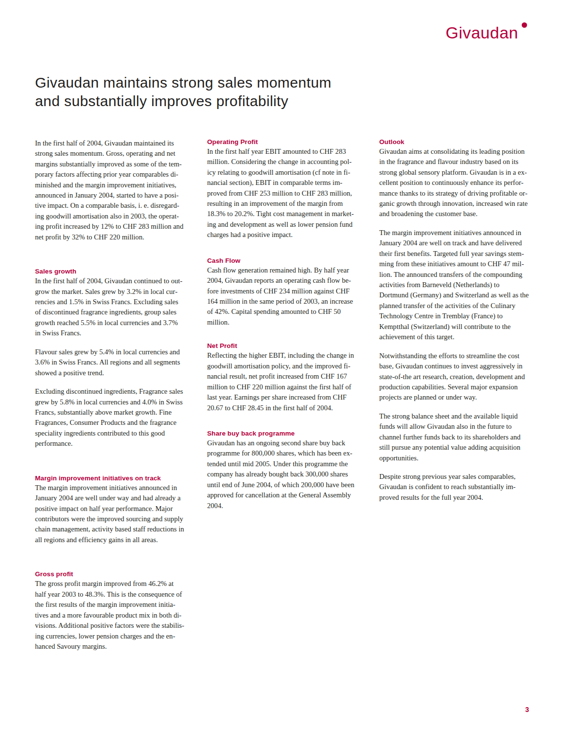Givaudan
Givaudan maintains strong sales momentum
and substantially improves profitability
In the first half of 2004, Givaudan maintained its strong sales momentum. Gross, operating and net margins substantially improved as some of the temporary factors affecting prior year comparables diminished and the margin improvement initiatives, announced in January 2004, started to have a positive impact. On a comparable basis, i. e. disregarding goodwill amortisation also in 2003, the operating profit increased by 12% to CHF 283 million and net profit by 32% to CHF 220 million.
Sales growth
In the first half of 2004, Givaudan continued to outgrow the market. Sales grew by 3.2% in local currencies and 1.5% in Swiss Francs. Excluding sales of discontinued fragrance ingredients, group sales growth reached 5.5% in local currencies and 3.7% in Swiss Francs.
Flavour sales grew by 5.4% in local currencies and 3.6% in Swiss Francs. All regions and all segments showed a positive trend.
Excluding discontinued ingredients, Fragrance sales grew by 5.8% in local currencies and 4.0% in Swiss Francs, substantially above market growth. Fine Fragrances, Consumer Products and the fragrance speciality ingredients contributed to this good performance.
Margin improvement initiatives on track
The margin improvement initiatives announced in January 2004 are well under way and had already a positive impact on half year performance. Major contributors were the improved sourcing and supply chain management, activity based staff reductions in all regions and efficiency gains in all areas.
Gross profit
The gross profit margin improved from 46.2% at half year 2003 to 48.3%. This is the consequence of the first results of the margin improvement initiatives and a more favourable product mix in both divisions. Additional positive factors were the stabilising currencies, lower pension charges and the enhanced Savoury margins.
Operating Profit
In the first half year EBIT amounted to CHF 283 million. Considering the change in accounting policy relating to goodwill amortisation (cf note in financial section), EBIT in comparable terms improved from CHF 253 million to CHF 283 million, resulting in an improvement of the margin from 18.3% to 20.2%. Tight cost management in marketing and development as well as lower pension fund charges had a positive impact.
Cash Flow
Cash flow generation remained high. By half year 2004, Givaudan reports an operating cash flow before investments of CHF 234 million against CHF 164 million in the same period of 2003, an increase of 42%. Capital spending amounted to CHF 50 million.
Net Profit
Reflecting the higher EBIT, including the change in goodwill amortisation policy, and the improved financial result, net profit increased from CHF 167 million to CHF 220 million against the first half of last year. Earnings per share increased from CHF 20.67 to CHF 28.45 in the first half of 2004.
Share buy back programme
Givaudan has an ongoing second share buy back programme for 800,000 shares, which has been extended until mid 2005. Under this programme the company has already bought back 300,000 shares until end of June 2004, of which 200,000 have been approved for cancellation at the General Assembly 2004.
Outlook
Givaudan aims at consolidating its leading position in the fragrance and flavour industry based on its strong global sensory platform. Givaudan is in a excellent position to continuously enhance its performance thanks to its strategy of driving profitable organic growth through innovation, increased win rate and broadening the customer base.
The margin improvement initiatives announced in January 2004 are well on track and have delivered their first benefits. Targeted full year savings stemming from these initiatives amount to CHF 47 million. The announced transfers of the compounding activities from Barneveld (Netherlands) to Dortmund (Germany) and Switzerland as well as the planned transfer of the activities of the Culinary Technology Centre in Tremblay (France) to Kemptthal (Switzerland) will contribute to the achievement of this target.
Notwithstanding the efforts to streamline the cost base, Givaudan continues to invest aggressively in state-of-the art research, creation, development and production capabilities. Several major expansion projects are planned or under way.
The strong balance sheet and the available liquid funds will allow Givaudan also in the future to channel further funds back to its shareholders and still pursue any potential value adding acquisition opportunities.
Despite strong previous year sales comparables, Givaudan is confident to reach substantially improved results for the full year 2004.
3